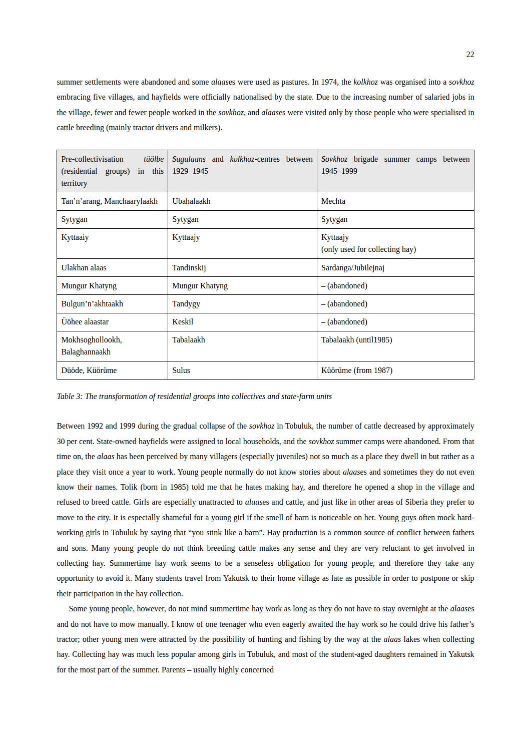22
summer settlements were abandoned and some alaases were used as pastures. In 1974, the kolkhoz was organised into a sovkhoz embracing five villages, and hayfields were officially nationalised by the state. Due to the increasing number of salaried jobs in the village, fewer and fewer people worked in the sovkhoz, and alaases were visited only by those people who were specialised in cattle breeding (mainly tractor drivers and milkers).
| Pre-collectivisation tüölbe (residential groups) in this territory | Sugulaans and kolkhoz -centres between 1929–1945 | Sovkhoz brigade summer camps between 1945–1999 |
| Tan’n’arang, Manchaarylaakh | Ubahalaakh | Mechta |
| Sytygan | Sytygan | Sytygan |
| Kyttaaiy | Kyttaajy | Kyttaajy (only used for collecting hay) |
| Ulakhan alaas | Tandinskij | Sardanga/Jubilejnaj |
| Mungur Khatyng | Mungur Khatyng | – (abandoned) |
| Bulgun’n’akhtaakh | Tandygy | – (abandoned) |
| Üöhee alaastar | Keskil | – (abandoned) |
| Mokhsoghollookh, Balaghannaakh | Tabalaakh | Tabalaakh (until1985) |
| Düöde, Küörüme | Sulus | Küörüme (from 1987) |
Table 3: The transformation of residential groups into collectives and state-farm units
Between 1992 and 1999 during the gradual collapse of the sovkhoz in Tobuluk, the number of cattle decreased by approximately 30 per cent. State-owned hayfields were assigned to local households, and the sovkhoz summer camps were abandoned. From that time on, the alaas has been perceived by many villagers (especially juveniles) not so much as a place they dwell in but rather as a place they visit once a year to work. Young people normally do not know stories about alaases and sometimes they do not even know their names. Tolik (born in 1985) told me that he hates making hay, and therefore he opened a shop in the village and refused to breed cattle. Girls are especially unattracted to alaases and cattle, and just like in other areas of Siberia they prefer to move to the city. It is especially shameful for a young girl if the smell of barn is noticeable on her. Young guys often mock hard-working girls in Tobuluk by saying that “you stink like a barn”. Hay production is a common source of conflict between fathers and sons. Many young people do not think breeding cattle makes any sense and they are very reluctant to get involved in collecting hay. Summertime hay work seems to be a senseless obligation for young people, and therefore they take any opportunity to avoid it. Many students travel from Yakutsk to their home village as late as possible in order to postpone or skip their participation in the hay collection.
Some young people, however, do not mind summertime hay work as long as they do not have to stay overnight at the alaases and do not have to mow manually. I know of one teenager who even eagerly awaited the hay work so he could drive his father’s tractor; other young men were attracted by the possibility of hunting and fishing by the way at the alaas lakes when collecting hay. Collecting hay was much less popular among girls in Tobuluk, and most of the student-aged daughters remained in Yakutsk for the most part of the summer. Parents – usually highly concerned